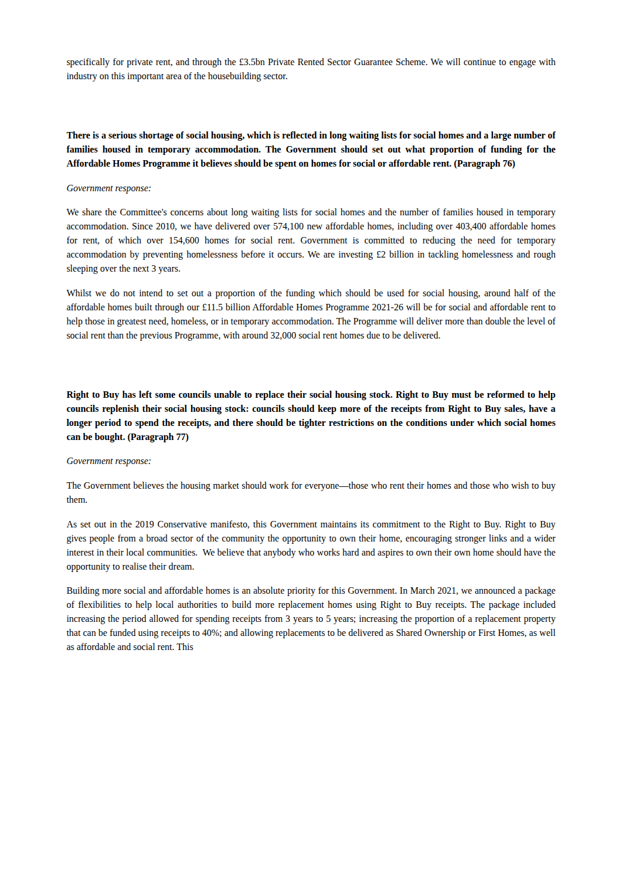specifically for private rent, and through the £3.5bn Private Rented Sector Guarantee Scheme. We will continue to engage with industry on this important area of the housebuilding sector.
There is a serious shortage of social housing, which is reflected in long waiting lists for social homes and a large number of families housed in temporary accommodation. The Government should set out what proportion of funding for the Affordable Homes Programme it believes should be spent on homes for social or affordable rent. (Paragraph 76)
Government response:
We share the Committee's concerns about long waiting lists for social homes and the number of families housed in temporary accommodation. Since 2010, we have delivered over 574,100 new affordable homes, including over 403,400 affordable homes for rent, of which over 154,600 homes for social rent. Government is committed to reducing the need for temporary accommodation by preventing homelessness before it occurs. We are investing £2 billion in tackling homelessness and rough sleeping over the next 3 years.
Whilst we do not intend to set out a proportion of the funding which should be used for social housing, around half of the affordable homes built through our £11.5 billion Affordable Homes Programme 2021-26 will be for social and affordable rent to help those in greatest need, homeless, or in temporary accommodation. The Programme will deliver more than double the level of social rent than the previous Programme, with around 32,000 social rent homes due to be delivered.
Right to Buy has left some councils unable to replace their social housing stock. Right to Buy must be reformed to help councils replenish their social housing stock: councils should keep more of the receipts from Right to Buy sales, have a longer period to spend the receipts, and there should be tighter restrictions on the conditions under which social homes can be bought. (Paragraph 77)
Government response:
The Government believes the housing market should work for everyone—those who rent their homes and those who wish to buy them.
As set out in the 2019 Conservative manifesto, this Government maintains its commitment to the Right to Buy. Right to Buy gives people from a broad sector of the community the opportunity to own their home, encouraging stronger links and a wider interest in their local communities. We believe that anybody who works hard and aspires to own their own home should have the opportunity to realise their dream.
Building more social and affordable homes is an absolute priority for this Government. In March 2021, we announced a package of flexibilities to help local authorities to build more replacement homes using Right to Buy receipts. The package included increasing the period allowed for spending receipts from 3 years to 5 years; increasing the proportion of a replacement property that can be funded using receipts to 40%; and allowing replacements to be delivered as Shared Ownership or First Homes, as well as affordable and social rent. This